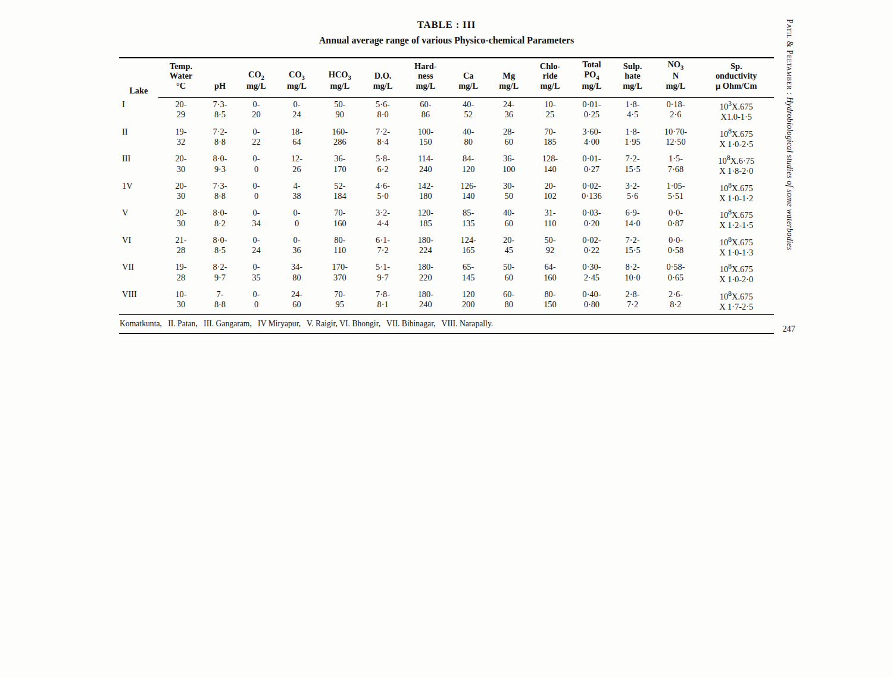Patil & Peetamber : Hydrobiological studies of some waterbodies
247
TABLE : III
Annual average range of various Physico-chemical Parameters
| Lake | Temp. Water °C | pH | CO 2 mg/L | CO 3 mg/L | HCO 3 mg/L | D.O. mg/L | Hard- ness mg/L | Ca mg/L | Mg mg/L | Chlo- ride mg/L | Total PO 4 mg/L | Sulp. hate mg/L | NO 3 N mg/L | Sp. onductivity µ Ohm/Cm |
| --- | --- | --- | --- | --- | --- | --- | --- | --- | --- | --- | --- | --- | --- | --- |
| I | 20- 29 | 7·3- 8·5 | 0- 20 | 0- 24 | 50- 90 | 5·6- 8·0 | 60- 86 | 40- 52 | 24- 36 | 10- 25 | 0·01- 0·25 | 1·8- 4·5 | 0·18- 2·6 | 10 3 X.675 X1.0-1·5 |
| II | 19- 32 | 7·2- 8·8 | 0- 22 | 18- 64 | 160- 286 | 7·2- 8·4 | 100- 150 | 40- 80 | 28- 60 | 70- 185 | 3·60- 4·00 | 1·8- 1·95 | 10·70- 12·50 | 10 8 X.675 X 1·0-2·5 |
| III | 20- 30 | 8·0- 9·3 | 0- 0 | 12- 26 | 36- 170 | 5·8- 6·2 | 114- 240 | 84- 120 | 36- 100 | 128- 140 | 0·01- 0·27 | 7·2- 15·5 | 1·5- 7·68 | 10 8 X.6·75 X 1·8-2·0 |
| 1V | 20- 30 | 7·3- 8·8 | 0- 0 | 4- 38 | 52- 184 | 4·6- 5·0 | 142- 180 | 126- 140 | 30- 50 | 20- 102 | 0·02- 0·136 | 3·2- 5·6 | 1·05- 5·51 | 10 8 X.675 X 1·0-1·2 |
| V | 20- 30 | 8·0- 8·2 | 0- 34 | 0- 0 | 70- 160 | 3·2- 4·4 | 120- 185 | 85- 135 | 40- 60 | 31- 110 | 0·03- 0·20 | 6·9- 14·0 | 0·0- 0·87 | 10 8 X.675 X 1·2-1·5 |
| VI | 21- 28 | 8·0- 8·5 | 0- 24 | 0- 36 | 80- 110 | 6·1- 7·2 | 180- 224 | 124- 165 | 20- 45 | 50- 92 | 0·02- 0·22 | 7·2- 15·5 | 0·0- 0·58 | 10 8 X.675 X 1·0-1·3 |
| VII | 19- 28 | 8·2- 9·7 | 0- 35 | 34- 80 | 170- 370 | 5·1- 9·7 | 180- 220 | 65- 145 | 50- 60 | 64- 160 | 0·30- 2·45 | 8·2- 10·0 | 0·58- 0·65 | 10 8 X.675 X 1·0-2·0 |
| VIII | 10- 30 | 7- 8·8 | 0- 0 | 24- 60 | 70- 95 | 7·8- 8·1 | 180- 240 | 120 200 | 60- 80 | 80- 150 | 0·40- 0·80 | 2·8- 7·2 | 2·6- 8·2 | 10 8 X.675 X 1·7-2·5 |
| Komatkunta, II. Patan, III. Gangaram, IV Miryapur, V. Raigir, VI. Bhongir, VII. Bibinagar, VIII. Narapally. |